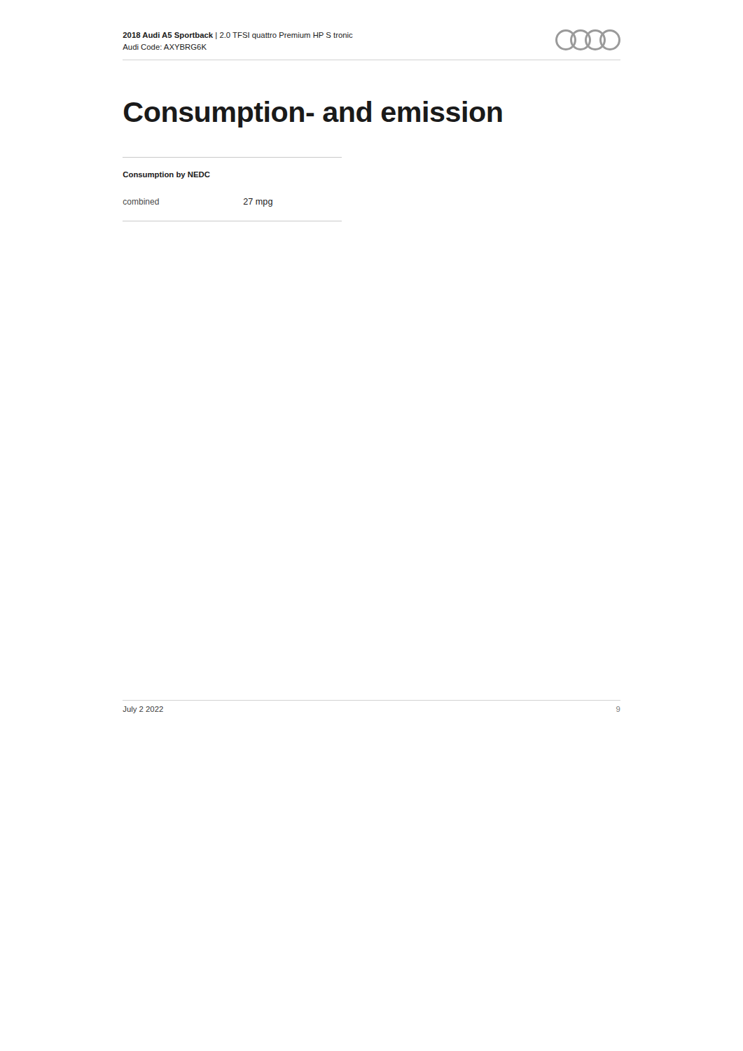2018 Audi A5 Sportback | 2.0 TFSI quattro Premium HP S tronic Audi Code: AXYBRG6K
Consumption- and emission
Consumption by NEDC
| combined | 27 mpg |
July 2 2022 9